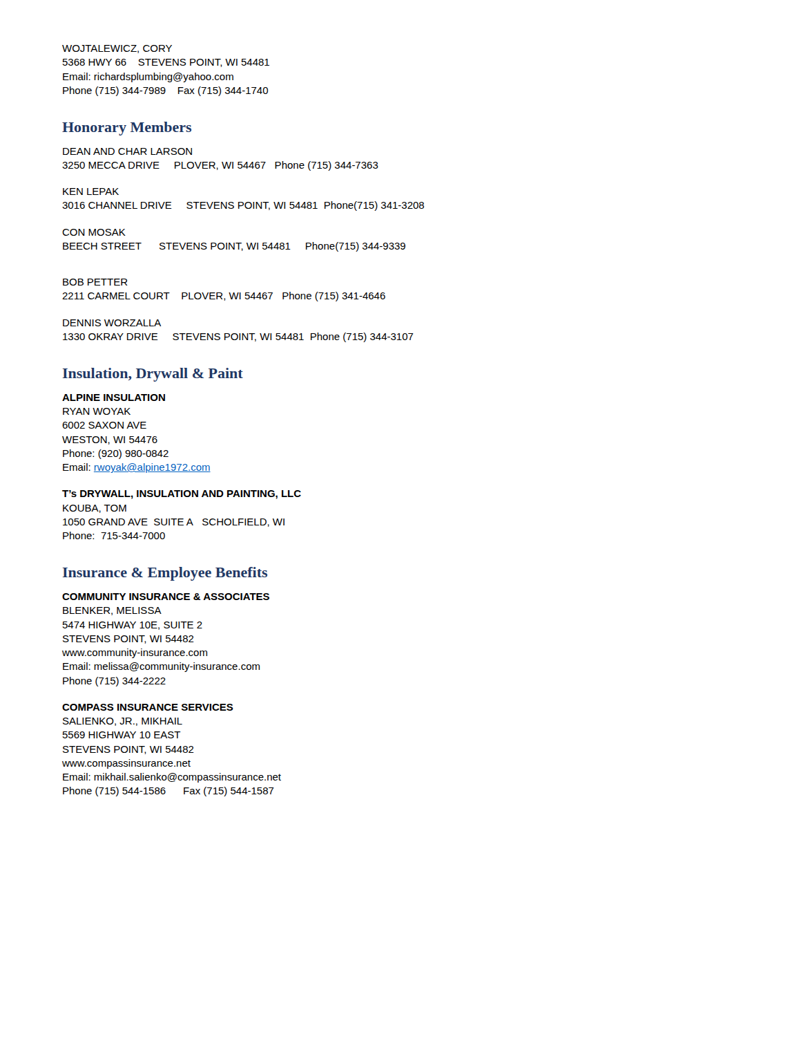WOJTALEWICZ, CORY
5368 HWY 66 STEVENS POINT, WI 54481
Email: richardsplumbing@yahoo.com
Phone (715) 344-7989 Fax (715) 344-1740
Honorary Members
DEAN AND CHAR LARSON
3250 MECCA DRIVE PLOVER, WI 54467 Phone (715) 344-7363
KEN LEPAK
3016 CHANNEL DRIVE STEVENS POINT, WI 54481 Phone(715) 341-3208
CON MOSAK
BEECH STREET STEVENS POINT, WI 54481 Phone(715) 344-9339
BOB PETTER
2211 CARMEL COURT PLOVER, WI 54467 Phone (715) 341-4646
DENNIS WORZALLA
1330 OKRAY DRIVE STEVENS POINT, WI 54481 Phone (715) 344-3107
Insulation, Drywall & Paint
ALPINE INSULATION
RYAN WOYAK
6002 SAXON AVE
WESTON, WI 54476
Phone: (920) 980-0842
Email: rwoyak@alpine1972.com
T’s DRYWALL, INSULATION AND PAINTING, LLC
KOUBA, TOM
1050 GRAND AVE SUITE A SCHOLFIELD, WI
Phone: 715-344-7000
Insurance & Employee Benefits
COMMUNITY INSURANCE & ASSOCIATES
BLENKER, MELISSA
5474 HIGHWAY 10E, SUITE 2
STEVENS POINT, WI 54482
www.community-insurance.com
Email: melissa@community-insurance.com
Phone (715) 344-2222
COMPASS INSURANCE SERVICES
SALIENKO, JR., MIKHAIL
5569 HIGHWAY 10 EAST
STEVENS POINT, WI 54482
www.compassinsurance.net
Email: mikhail.salienko@compassinsurance.net
Phone (715) 544-1586 Fax (715) 544-1587